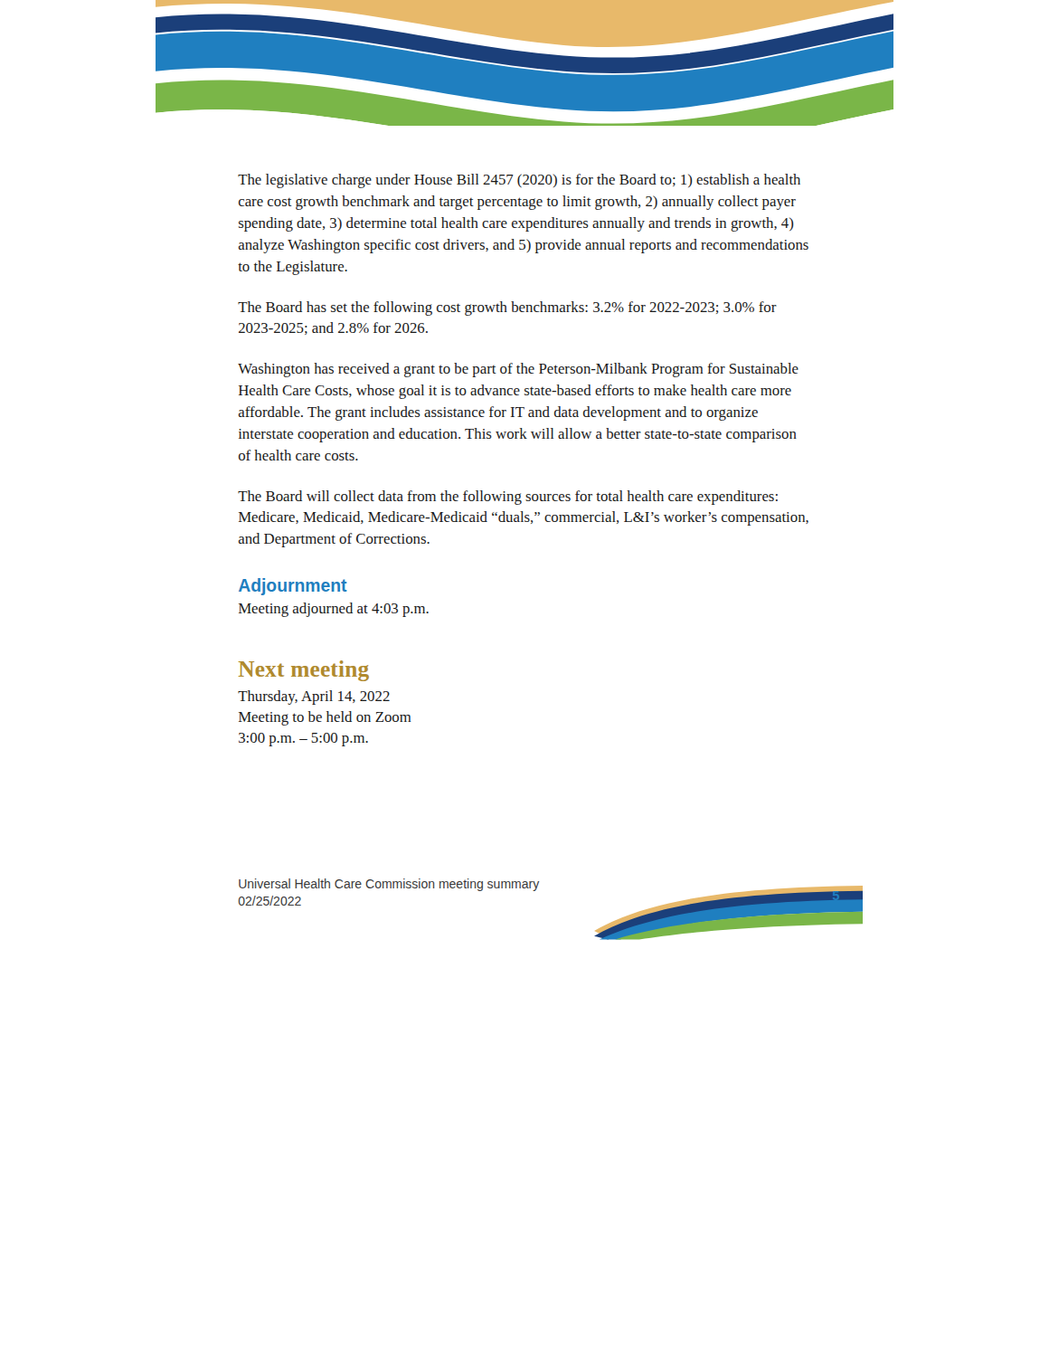The legislative charge under House Bill 2457 (2020) is for the Board to; 1) establish a health care cost growth benchmark and target percentage to limit growth, 2) annually collect payer spending date, 3) determine total health care expenditures annually and trends in growth, 4) analyze Washington specific cost drivers, and 5) provide annual reports and recommendations to the Legislature.
The Board has set the following cost growth benchmarks: 3.2% for 2022-2023; 3.0% for 2023-2025; and 2.8% for 2026.
Washington has received a grant to be part of the Peterson-Milbank Program for Sustainable Health Care Costs, whose goal it is to advance state-based efforts to make health care more affordable. The grant includes assistance for IT and data development and to organize interstate cooperation and education. This work will allow a better state-to-state comparison of health care costs.
The Board will collect data from the following sources for total health care expenditures: Medicare, Medicaid, Medicare-Medicaid “duals,” commercial, L&I’s worker’s compensation, and Department of Corrections.
Adjournment
Meeting adjourned at 4:03 p.m.
Next meeting
Thursday, April 14, 2022
Meeting to be held on Zoom
3:00 p.m. – 5:00 p.m.
Universal Health Care Commission meeting summary
02/25/2022
5